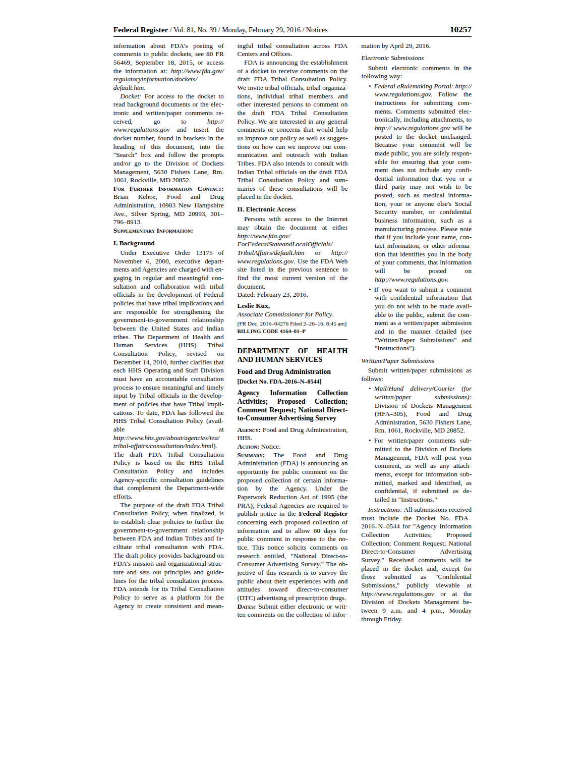Federal Register / Vol. 81, No. 39 / Monday, February 29, 2016 / Notices
10257
information about FDA's posting of comments to public dockets, see 80 FR 56469, September 18, 2015, or access the information at: http://www.fda.gov/ regulatoryinformation/dockets/ default.htm.
Docket: For access to the docket to read background documents or the electronic and written/paper comments received, go to http:// www.regulations.gov and insert the docket number, found in brackets in the heading of this document, into the "Search" box and follow the prompts and/or go to the Division of Dockets Management, 5630 Fishers Lane, Rm. 1061, Rockville, MD 20852.
For Further Information Contact: Brian Kehoe, Food and Drug Administration, 10903 New Hampshire Ave., Silver Spring, MD 20993, 301–796–8913.
Supplementary Information:
I. Background
Under Executive Order 13175 of November 6, 2000, executive departments and Agencies are charged with engaging in regular and meaningful consultation and collaboration with tribal officials in the development of Federal policies that have tribal implications and are responsible for strengthening the government-to-government relationship between the United States and Indian tribes. The Department of Health and Human Services (HHS) Tribal Consultation Policy, revised on December 14, 2010, further clarifies that each HHS Operating and Staff Division must have an accountable consultation process to ensure meaningful and timely input by Tribal officials in the development of policies that have Tribal implications. To date, FDA has followed the HHS Tribal Consultation Policy (available at http://www.hhs.gov/about/agencies/iea/ tribal-affairs/consultation/index.html). The draft FDA Tribal Consultation Policy is based on the HHS Tribal Consultation Policy and includes Agency-specific consultation guidelines that complement the Department-wide efforts.
The purpose of the draft FDA Tribal Consultation Policy, when finalized, is to establish clear policies to further the government-to-government relationship between FDA and Indian Tribes and facilitate tribal consultation with FDA. The draft policy provides background on FDA's mission and organizational structure and sets out principles and guidelines for the tribal consultation process. FDA intends for its Tribal Consultation Policy to serve as a platform for the Agency to create consistent and meaningful tribal consultation across FDA Centers and Offices.
FDA is announcing the establishment of a docket to receive comments on the draft FDA Tribal Consultation Policy. We invite tribal officials, tribal organizations, individual tribal members and other interested persons to comment on the draft FDA Tribal Consultation Policy. We are interested in any general comments or concerns that would help us improve our policy as well as suggestions on how can we improve our communication and outreach with Indian Tribes. FDA also intends to consult with Indian Tribal officials on the draft FDA Tribal Consultation Policy and summaries of these consultations will be placed in the docket.
II. Electronic Access
Persons with access to the Internet may obtain the document at either http://www.fda.gov/ ForFederalStateandLocalOfficials/ TribalAffairs/default.htm or http:// www.regulations.gov. Use the FDA Web site listed in the previous sentence to find the most current version of the document.
Dated: February 23, 2016.
Leslie Kux,
Associate Commissioner for Policy.
[FR Doc. 2016–04276 Filed 2–26–16; 8:45 am]
BILLING CODE 4164–01–P
DEPARTMENT OF HEALTH AND HUMAN SERVICES
Food and Drug Administration
[Docket No. FDA–2016–N–0544]
Agency Information Collection Activities; Proposed Collection; Comment Request; National Direct-to-Consumer Advertising Survey
Agency: Food and Drug Administration, HHS.
Action: Notice.
Summary: The Food and Drug Administration (FDA) is announcing an opportunity for public comment on the proposed collection of certain information by the Agency. Under the Paperwork Reduction Act of 1995 (the PRA), Federal Agencies are required to publish notice in the Federal Register concerning each proposed collection of information and to allow 60 days for public comment in response to the notice. This notice solicits comments on research entitled, "National Direct-to-Consumer Advertising Survey." The objective of this research is to survey the public about their experiences with and attitudes toward direct-to-consumer (DTC) advertising of prescription drugs.
Dates: Submit either electronic or written comments on the collection of information by April 29, 2016.
Electronic Submissions
Submit electronic comments in the following way:
Federal eRulemaking Portal: http:// www.regulations.gov. Follow the instructions for submitting comments. Comments submitted electronically, including attachments, to http:// www.regulations.gov will be posted to the docket unchanged. Because your comment will be made public, you are solely responsible for ensuring that your comment does not include any confidential information that you or a third party may not wish to be posted, such as medical information, your or anyone else's Social Security number, or confidential business information, such as a manufacturing process. Please note that if you include your name, contact information, or other information that identifies you in the body of your comments, that information will be posted on http://www.regulations.gov.
If you want to submit a comment with confidential information that you do not wish to be made available to the public, submit the comment as a written/paper submission and in the manner detailed (see "Written/Paper Submissions" and "Instructions").
Written/Paper Submissions
Submit written/paper submissions as follows:
Mail/Hand delivery/Courier (for written/paper submissions): Division of Dockets Management (HFA–305), Food and Drug Administration, 5630 Fishers Lane, Rm. 1061, Rockville, MD 20852.
For written/paper comments submitted to the Division of Dockets Management, FDA will post your comment, as well as any attachments, except for information submitted, marked and identified, as confidential, if submitted as detailed in "Instructions."
Instructions: All submissions received must include the Docket No. FDA–2016–N–0544 for "Agency Information Collection Activities; Proposed Collection; Comment Request; National Direct-to-Consumer Advertising Survey." Received comments will be placed in the docket and, except for those submitted as "Confidential Submissions," publicly viewable at http://www.regulations.gov or at the Division of Dockets Management between 9 a.m. and 4 p.m., Monday through Friday.